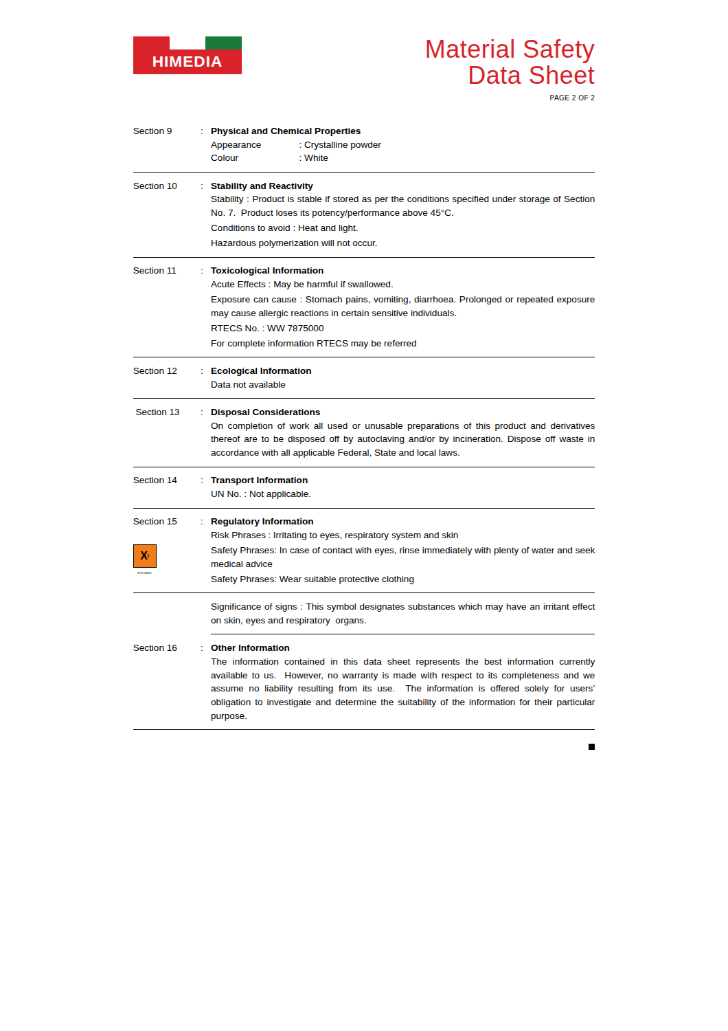HIMEDIA
Material Safety Data Sheet
PAGE 2 OF 2
| Section 9 | : | Physical and Chemical Properties Appearance : Crystalline powder Colour : White |
| Section 10 | : | Stability and Reactivity Stability : Product is stable if stored as per the conditions specified under storage of Section No. 7. Product loses its potency/performance above 45°C. Conditions to avoid : Heat and light. Hazardous polymerization will not occur. |
| Section 11 | : | Toxicological Information Acute Effects : May be harmful if swallowed. Exposure can cause : Stomach pains, vomiting, diarrhoea. Prolonged or repeated exposure may cause allergic reactions in certain sensitive individuals. RTECS No. : WW 7875000 For complete information RTECS may be referred |
| Section 12 | : | Ecological Information Data not available |
| Section 13 | : | Disposal Considerations On completion of work all used or unusable preparations of this product and derivatives thereof are to be disposed off by autoclaving and/or by incineration. Dispose off waste in accordance with all applicable Federal, State and local laws. |
| Section 14 | : | Transport Information UN No. : Not applicable. |
| Section 15 X i IRRITANT | : | Regulatory Information Risk Phrases : Irritating to eyes, respiratory system and skin Safety Phrases: In case of contact with eyes, rinse immediately with plenty of water and seek medical advice Safety Phrases: Wear suitable protective clothing |
| | | Significance of signs : This symbol designates substances which may have an irritant effect on skin, eyes and respiratory organs. |
| Section 16 | : | Other Information The information contained in this data sheet represents the best information currently available to us. However, no warranty is made with respect to its completeness and we assume no liability resulting from its use. The information is offered solely for users’ obligation to investigate and determine the suitability of the information for their particular purpose. |